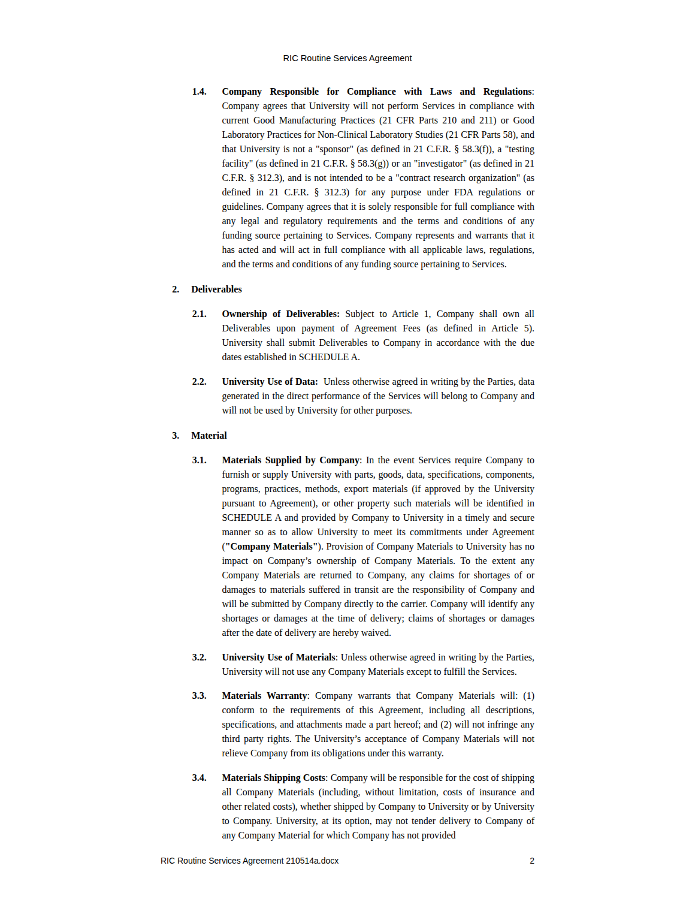RIC Routine Services Agreement
1.4.
Company Responsible for Compliance with Laws and Regulations: Company agrees that University will not perform Services in compliance with current Good Manufacturing Practices (21 CFR Parts 210 and 211) or Good Laboratory Practices for Non-Clinical Laboratory Studies (21 CFR Parts 58), and that University is not a "sponsor" (as defined in 21 C.F.R. § 58.3(f)), a "testing facility" (as defined in 21 C.F.R. § 58.3(g)) or an "investigator" (as defined in 21 C.F.R. § 312.3), and is not intended to be a "contract research organization" (as defined in 21 C.F.R. § 312.3) for any purpose under FDA regulations or guidelines. Company agrees that it is solely responsible for full compliance with any legal and regulatory requirements and the terms and conditions of any funding source pertaining to Services. Company represents and warrants that it has acted and will act in full compliance with all applicable laws, regulations, and the terms and conditions of any funding source pertaining to Services.
2.
Deliverables
2.1.
Ownership of Deliverables: Subject to Article 1, Company shall own all Deliverables upon payment of Agreement Fees (as defined in Article 5). University shall submit Deliverables to Company in accordance with the due dates established in SCHEDULE A.
2.2.
University Use of Data: Unless otherwise agreed in writing by the Parties, data generated in the direct performance of the Services will belong to Company and will not be used by University for other purposes.
3.
Material
3.1.
Materials Supplied by Company: In the event Services require Company to furnish or supply University with parts, goods, data, specifications, components, programs, practices, methods, export materials (if approved by the University pursuant to Agreement), or other property such materials will be identified in SCHEDULE A and provided by Company to University in a timely and secure manner so as to allow University to meet its commitments under Agreement ("Company Materials"). Provision of Company Materials to University has no impact on Company’s ownership of Company Materials. To the extent any Company Materials are returned to Company, any claims for shortages of or damages to materials suffered in transit are the responsibility of Company and will be submitted by Company directly to the carrier. Company will identify any shortages or damages at the time of delivery; claims of shortages or damages after the date of delivery are hereby waived.
3.2.
University Use of Materials: Unless otherwise agreed in writing by the Parties, University will not use any Company Materials except to fulfill the Services.
3.3.
Materials Warranty: Company warrants that Company Materials will: (1) conform to the requirements of this Agreement, including all descriptions, specifications, and attachments made a part hereof; and (2) will not infringe any third party rights. The University’s acceptance of Company Materials will not relieve Company from its obligations under this warranty.
3.4.
Materials Shipping Costs: Company will be responsible for the cost of shipping all Company Materials (including, without limitation, costs of insurance and other related costs), whether shipped by Company to University or by University to Company. University, at its option, may not tender delivery to Company of any Company Material for which Company has not provided
RIC Routine Services Agreement 210514a.docx 2